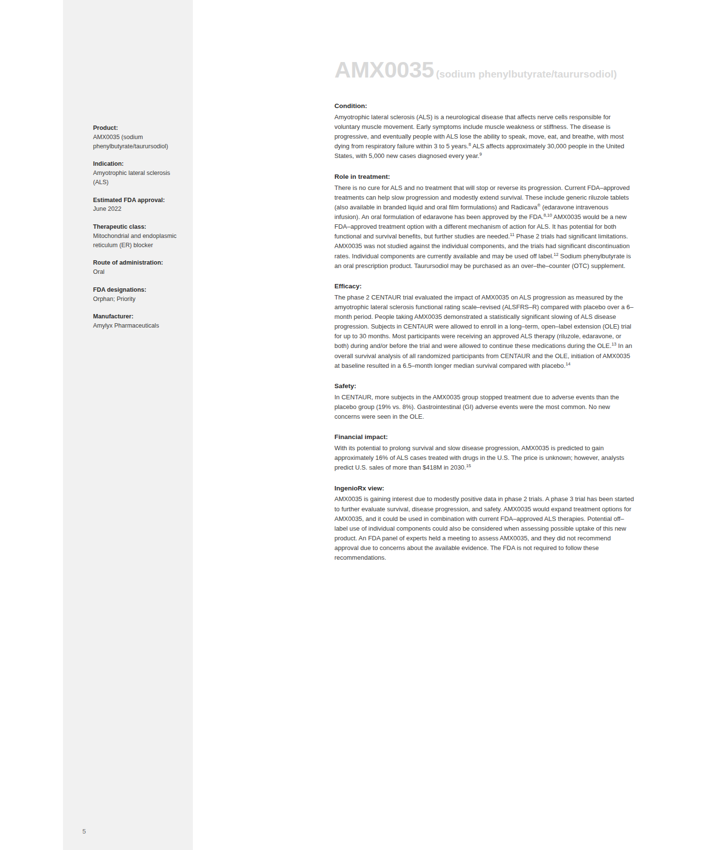Product:
AMX0035 (sodium phenylbutyrate/taurursodiol)
Indication:
Amyotrophic lateral sclerosis (ALS)
Estimated FDA approval:
June 2022
Therapeutic class:
Mitochondrial and endoplasmic reticulum (ER) blocker
Route of administration:
Oral
FDA designations:
Orphan; Priority
Manufacturer:
Amylyx Pharmaceuticals
5
AMX0035(sodium phenylbutyrate/taurursodiol)
Condition:
Amyotrophic lateral sclerosis (ALS) is a neurological disease that affects nerve cells responsible for voluntary muscle movement. Early symptoms include muscle weakness or stiffness. The disease is progressive, and eventually people with ALS lose the ability to speak, move, eat, and breathe, with most dying from respiratory failure within 3 to 5 years.8 ALS affects approximately 30,000 people in the United States, with 5,000 new cases diagnosed every year.9
Role in treatment:
There is no cure for ALS and no treatment that will stop or reverse its progression. Current FDA–approved treatments can help slow progression and modestly extend survival. These include generic riluzole tablets (also available in branded liquid and oral film formulations) and Radicava® (edaravone intravenous infusion). An oral formulation of edaravone has been approved by the FDA.8,10 AMX0035 would be a new FDA–approved treatment option with a different mechanism of action for ALS. It has potential for both functional and survival benefits, but further studies are needed.11 Phase 2 trials had significant limitations. AMX0035 was not studied against the individual components, and the trials had significant discontinuation rates. Individual components are currently available and may be used off label.12 Sodium phenylbutyrate is an oral prescription product. Taurursodiol may be purchased as an over–the–counter (OTC) supplement.
Efficacy:
The phase 2 CENTAUR trial evaluated the impact of AMX0035 on ALS progression as measured by the amyotrophic lateral sclerosis functional rating scale–revised (ALSFRS–R) compared with placebo over a 6–month period. People taking AMX0035 demonstrated a statistically significant slowing of ALS disease progression. Subjects in CENTAUR were allowed to enroll in a long–term, open–label extension (OLE) trial for up to 30 months. Most participants were receiving an approved ALS therapy (riluzole, edaravone, or both) during and/or before the trial and were allowed to continue these medications during the OLE.13 In an overall survival analysis of all randomized participants from CENTAUR and the OLE, initiation of AMX0035 at baseline resulted in a 6.5–month longer median survival compared with placebo.14
Safety:
In CENTAUR, more subjects in the AMX0035 group stopped treatment due to adverse events than the placebo group (19% vs. 8%). Gastrointestinal (GI) adverse events were the most common. No new concerns were seen in the OLE.
Financial impact:
With its potential to prolong survival and slow disease progression, AMX0035 is predicted to gain approximately 16% of ALS cases treated with drugs in the U.S. The price is unknown; however, analysts predict U.S. sales of more than $418M in 2030.15
IngenioRx view:
AMX0035 is gaining interest due to modestly positive data in phase 2 trials. A phase 3 trial has been started to further evaluate survival, disease progression, and safety. AMX0035 would expand treatment options for AMX0035, and it could be used in combination with current FDA–approved ALS therapies. Potential off–label use of individual components could also be considered when assessing possible uptake of this new product. An FDA panel of experts held a meeting to assess AMX0035, and they did not recommend approval due to concerns about the available evidence. The FDA is not required to follow these recommendations.